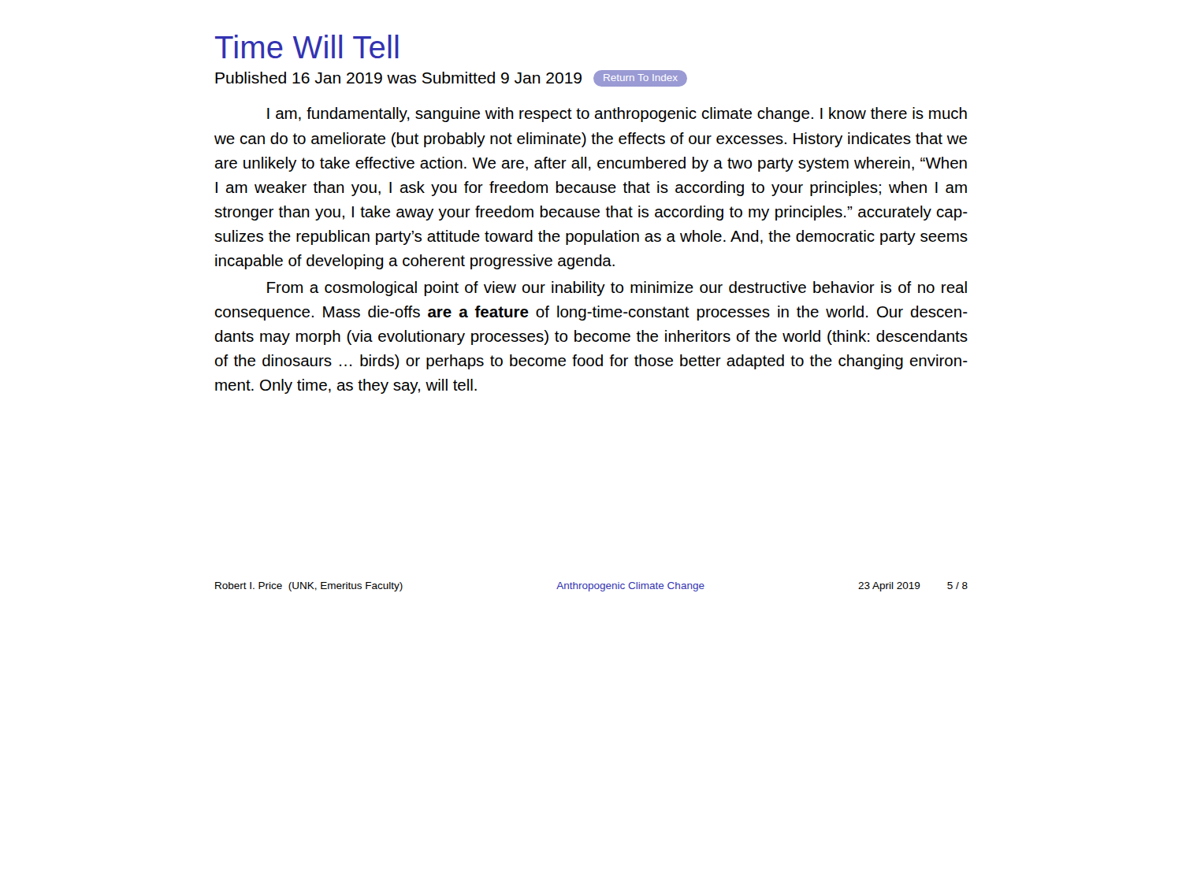Time Will Tell
Published 16 Jan 2019 was Submitted 9 Jan 2019 Return To Index
I am, fundamentally, sanguine with respect to anthropogenic climate change. I know there is much we can do to ameliorate (but probably not eliminate) the effects of our excesses. History indicates that we are unlikely to take effective action. We are, after all, encumbered by a two party system wherein, “When I am weaker than you, I ask you for freedom because that is according to your principles; when I am stronger than you, I take away your freedom because that is according to my principles.” accurately capsulizes the republican party’s attitude toward the population as a whole. And, the democratic party seems incapable of developing a coherent progressive agenda.
From a cosmological point of view our inability to minimize our destructive behavior is of no real consequence. Mass die-offs are a feature of long-time-constant processes in the world. Our descendants may morph (via evolutionary processes) to become the inheritors of the world (think: descendants of the dinosaurs … birds) or perhaps to become food for those better adapted to the changing environment. Only time, as they say, will tell.
Robert I. Price (UNK, Emeritus Faculty)
Anthropogenic Climate Change
23 April 2019 5 / 8